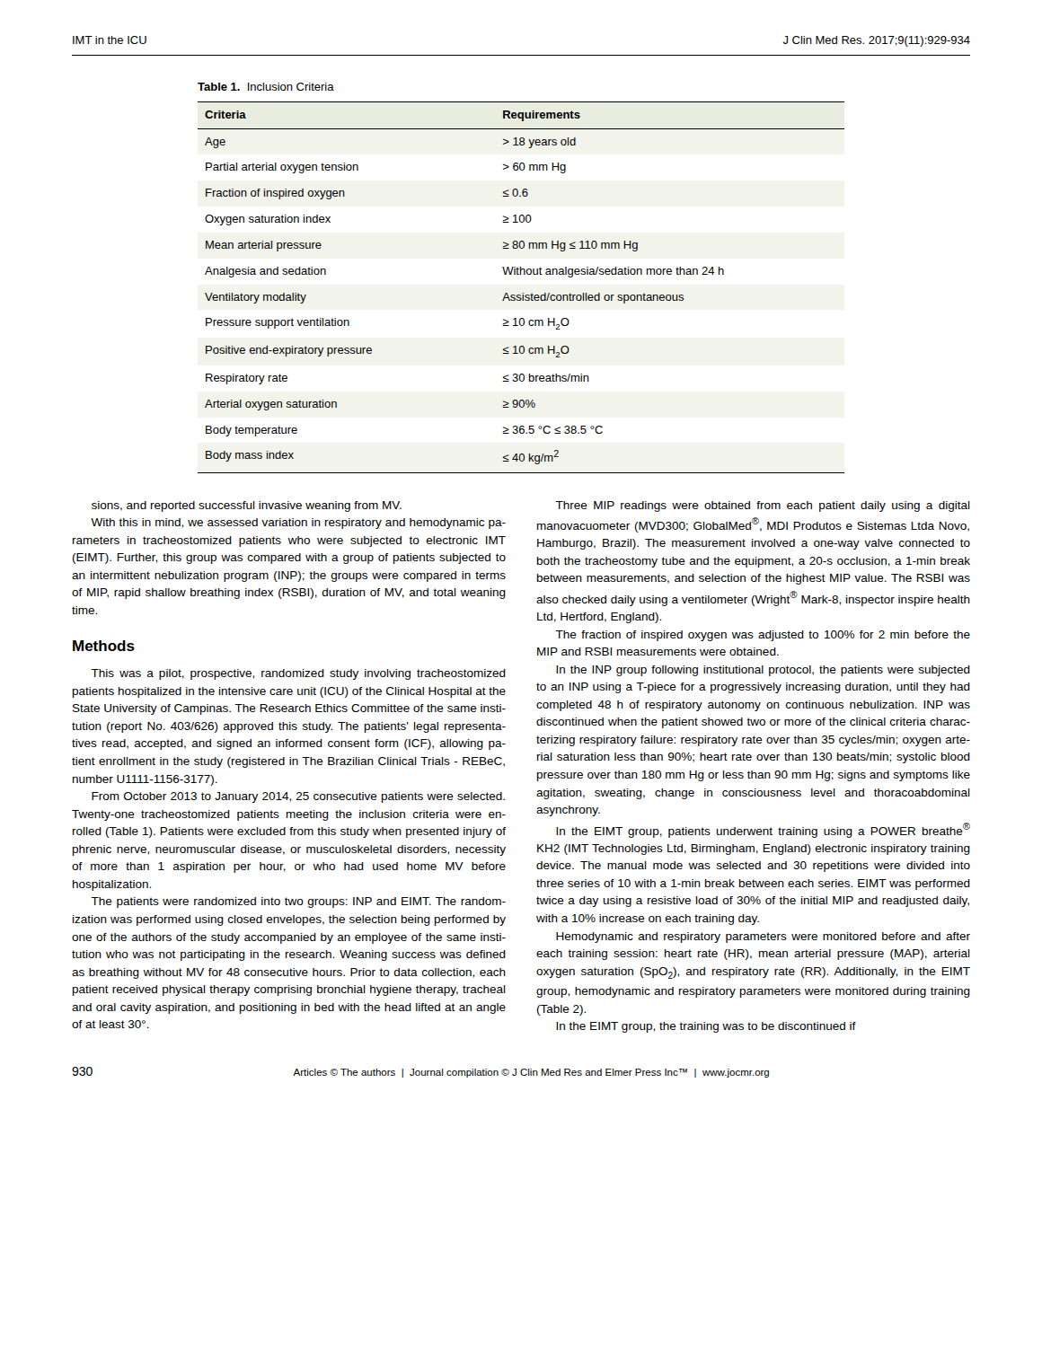IMT in the ICU
J Clin Med Res. 2017;9(11):929-934
Table 1. Inclusion Criteria
| Criteria | Requirements |
| --- | --- |
| Age | > 18 years old |
| Partial arterial oxygen tension | > 60 mm Hg |
| Fraction of inspired oxygen | ≤ 0.6 |
| Oxygen saturation index | ≥ 100 |
| Mean arterial pressure | ≥ 80 mm Hg ≤ 110 mm Hg |
| Analgesia and sedation | Without analgesia/sedation more than 24 h |
| Ventilatory modality | Assisted/controlled or spontaneous |
| Pressure support ventilation | ≥ 10 cm H 2 O |
| Positive end-expiratory pressure | ≤ 10 cm H 2 O |
| Respiratory rate | ≤ 30 breaths/min |
| Arterial oxygen saturation | ≥ 90% |
| Body temperature | ≥ 36.5 °C ≤ 38.5 °C |
| Body mass index | ≤ 40 kg/m 2 |
sions, and reported successful invasive weaning from MV.
With this in mind, we assessed variation in respiratory and hemodynamic parameters in tracheostomized patients who were subjected to electronic IMT (EIMT). Further, this group was compared with a group of patients subjected to an intermittent nebulization program (INP); the groups were compared in terms of MIP, rapid shallow breathing index (RSBI), duration of MV, and total weaning time.
Methods
This was a pilot, prospective, randomized study involving tracheostomized patients hospitalized in the intensive care unit (ICU) of the Clinical Hospital at the State University of Campinas. The Research Ethics Committee of the same institution (report No. 403/626) approved this study. The patients' legal representatives read, accepted, and signed an informed consent form (ICF), allowing patient enrollment in the study (registered in The Brazilian Clinical Trials - REBeC, number U1111-1156-3177).
From October 2013 to January 2014, 25 consecutive patients were selected. Twenty-one tracheostomized patients meeting the inclusion criteria were enrolled (Table 1). Patients were excluded from this study when presented injury of phrenic nerve, neuromuscular disease, or musculoskeletal disorders, necessity of more than 1 aspiration per hour, or who had used home MV before hospitalization.
The patients were randomized into two groups: INP and EIMT. The randomization was performed using closed envelopes, the selection being performed by one of the authors of the study accompanied by an employee of the same institution who was not participating in the research. Weaning success was defined as breathing without MV for 48 consecutive hours. Prior to data collection, each patient received physical therapy comprising bronchial hygiene therapy, tracheal and oral cavity aspiration, and positioning in bed with the head lifted at an angle of at least 30°.
Three MIP readings were obtained from each patient daily using a digital manovacuometer (MVD300; GlobalMed®, MDI Produtos e Sistemas Ltda Novo, Hamburgo, Brazil). The measurement involved a one-way valve connected to both the tracheostomy tube and the equipment, a 20-s occlusion, a 1-min break between measurements, and selection of the highest MIP value. The RSBI was also checked daily using a ventilometer (Wright® Mark-8, inspector inspire health Ltd, Hertford, England).
The fraction of inspired oxygen was adjusted to 100% for 2 min before the MIP and RSBI measurements were obtained.
In the INP group following institutional protocol, the patients were subjected to an INP using a T-piece for a progressively increasing duration, until they had completed 48 h of respiratory autonomy on continuous nebulization. INP was discontinued when the patient showed two or more of the clinical criteria characterizing respiratory failure: respiratory rate over than 35 cycles/min; oxygen arterial saturation less than 90%; heart rate over than 130 beats/min; systolic blood pressure over than 180 mm Hg or less than 90 mm Hg; signs and symptoms like agitation, sweating, change in consciousness level and thoracoabdominal asynchrony.
In the EIMT group, patients underwent training using a POWER breathe® KH2 (IMT Technologies Ltd, Birmingham, England) electronic inspiratory training device. The manual mode was selected and 30 repetitions were divided into three series of 10 with a 1-min break between each series. EIMT was performed twice a day using a resistive load of 30% of the initial MIP and readjusted daily, with a 10% increase on each training day.
Hemodynamic and respiratory parameters were monitored before and after each training session: heart rate (HR), mean arterial pressure (MAP), arterial oxygen saturation (SpO2), and respiratory rate (RR). Additionally, in the EIMT group, hemodynamic and respiratory parameters were monitored during training (Table 2).
In the EIMT group, the training was to be discontinued if
930
Articles © The authors | Journal compilation © J Clin Med Res and Elmer Press Inc™ | www.jocmr.org